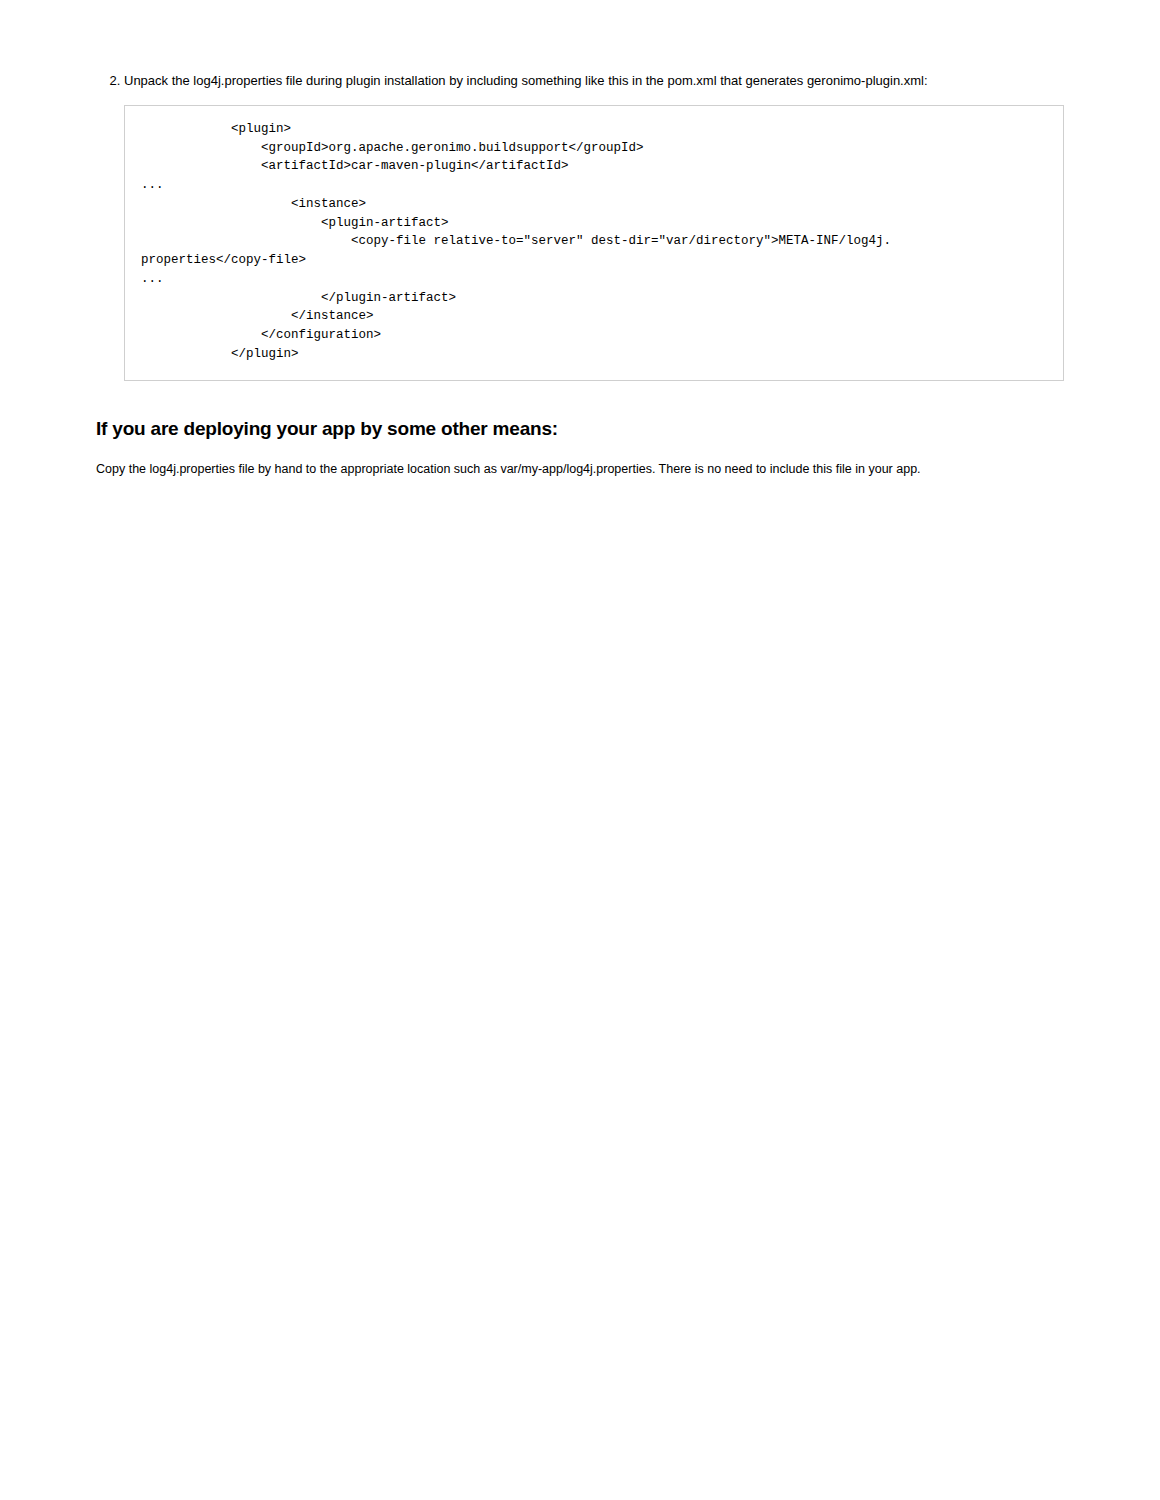Unpack the log4j.properties file during plugin installation by including something like this in the pom.xml that generates geronimo-plugin.xml:
            <plugin>
                <groupId>org.apache.geronimo.buildsupport</groupId>
                <artifactId>car-maven-plugin</artifactId>
...
                    <instance>
                        <plugin-artifact>
                            <copy-file relative-to="server" dest-dir="var/directory">META-INF/log4j.
properties</copy-file>
...
                        </plugin-artifact>
                    </instance>
                </configuration>
            </plugin>
If you are deploying your app by some other means:
Copy the log4j.properties file by hand to the appropriate location such as var/my-app/log4j.properties. There is no need to include this file in your app.